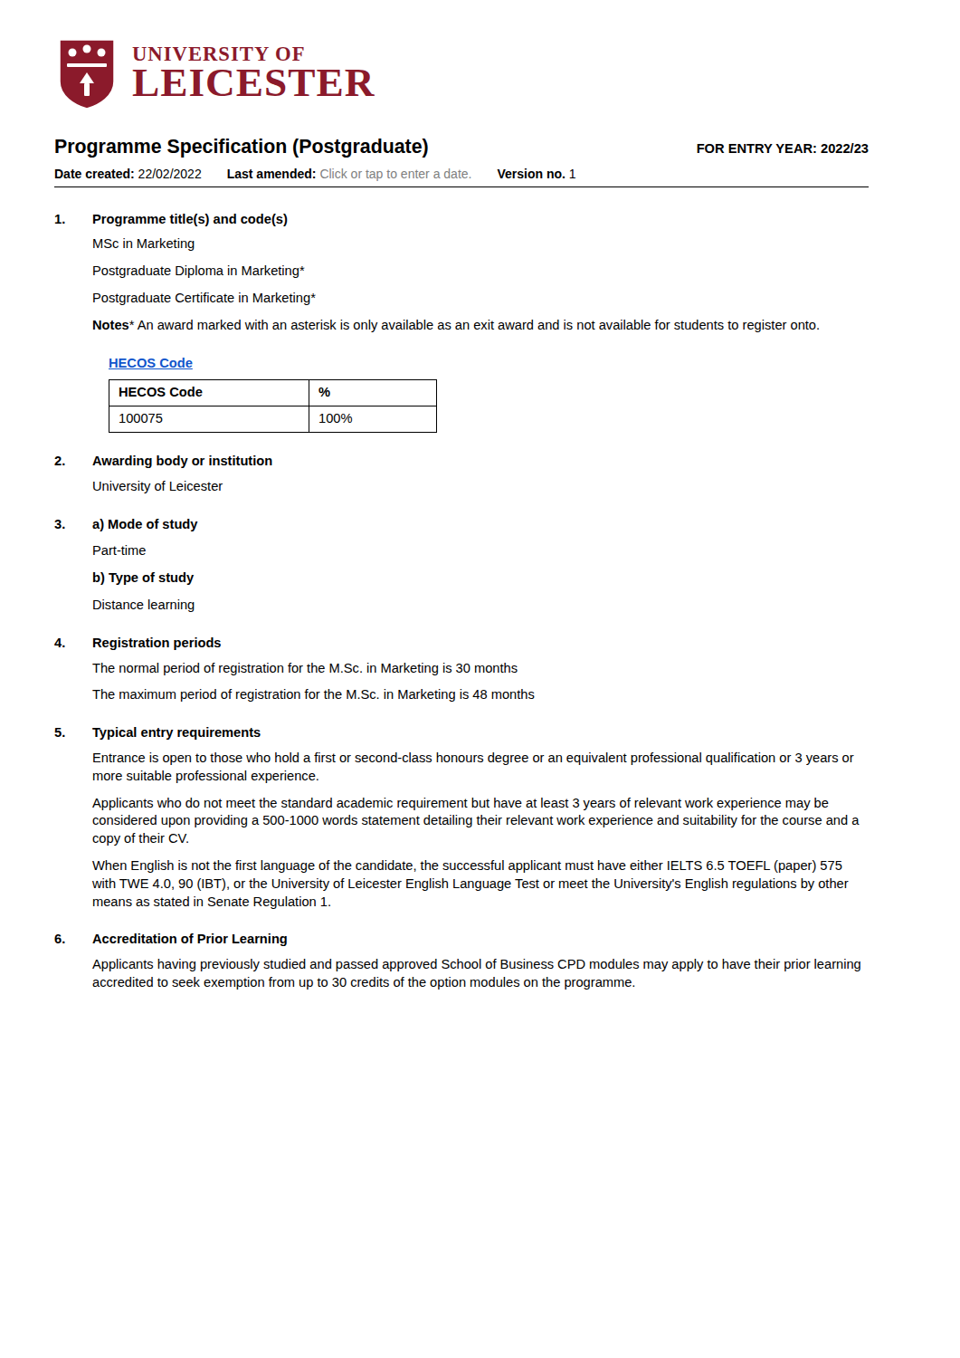UNIVERSITY OF LEICESTER
Programme Specification (Postgraduate)
FOR ENTRY YEAR: 2022/23
Date created: 22/02/2022 Last amended: Click or tap to enter a date. Version no. 1
Programme title(s) and code(s)
MSc in Marketing
Postgraduate Diploma in Marketing*
Postgraduate Certificate in Marketing*
Notes* An award marked with an asterisk is only available as an exit award and is not available for students to register onto.
HECOS Code
| HECOS Code | % |
| --- | --- |
| 100075 | 100% |
Awarding body or institution
University of Leicester
a) Mode of study
Part-time
b) Type of study
Distance learning
Registration periods
The normal period of registration for the M.Sc. in Marketing is 30 months
The maximum period of registration for the M.Sc. in Marketing is 48 months
Typical entry requirements
Entrance is open to those who hold a first or second-class honours degree or an equivalent professional qualification or 3 years or more suitable professional experience.
Applicants who do not meet the standard academic requirement but have at least 3 years of relevant work experience may be considered upon providing a 500-1000 words statement detailing their relevant work experience and suitability for the course and a copy of their CV.
When English is not the first language of the candidate, the successful applicant must have either IELTS 6.5 TOEFL (paper) 575 with TWE 4.0, 90 (IBT), or the University of Leicester English Language Test or meet the University's English regulations by other means as stated in Senate Regulation 1.
Accreditation of Prior Learning
Applicants having previously studied and passed approved School of Business CPD modules may apply to have their prior learning accredited to seek exemption from up to 30 credits of the option modules on the programme.